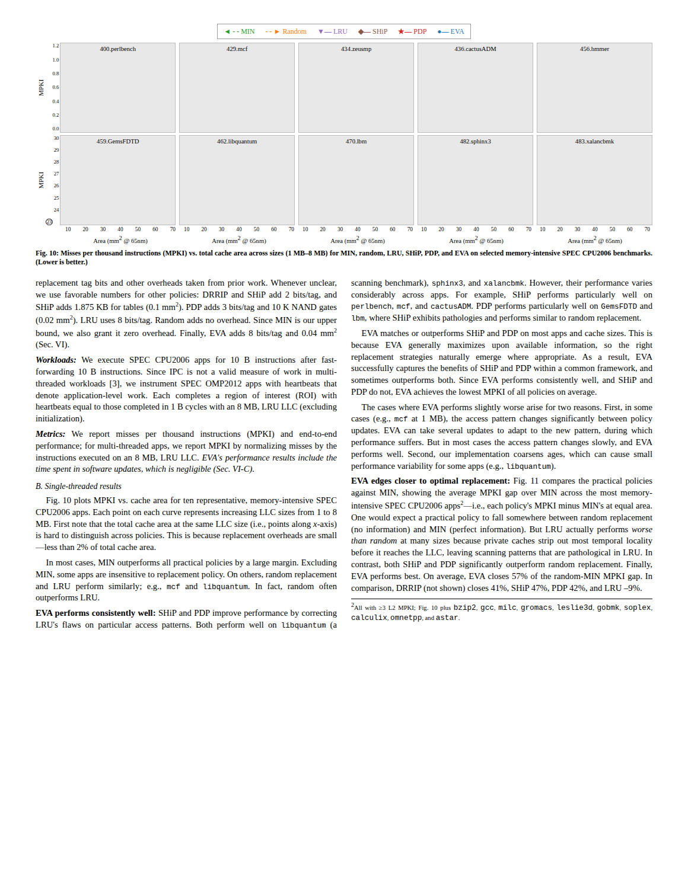◄ - -MIN - - ►Random ▼—LRU ◆—SHiP ★—PDP ●—EVA
MPKI
1.21.00.80.60.40.20.0
400.perlbench
429.mcf
434.zeusmp
436.cactusADM
456.hmmer
MPKI
3029282726252423
459.GemsFDTD
462.libquantum
470.lbm
482.sphinx3
483.xalancbmk
10203040506070
Area (mm2 @ 65nm)
10203040506070
Area (mm2 @ 65nm)
10203040506070
Area (mm2 @ 65nm)
10203040506070
Area (mm2 @ 65nm)
10203040506070
Area (mm2 @ 65nm)
Fig. 10: Misses per thousand instructions (MPKI) vs. total cache area across sizes (1 MB–8 MB) for MIN, random, LRU, SHiP, PDP, and EVA on selected memory-intensive SPEC CPU2006 benchmarks. (Lower is better.)
replacement tag bits and other overheads taken from prior work. Whenever unclear, we use favorable numbers for other policies: DRRIP and SHiP add 2 bits/tag, and SHiP adds 1.875 KB for tables (0.1 mm2). PDP adds 3 bits/tag and 10 K NAND gates (0.02 mm2). LRU uses 8 bits/tag. Random adds no overhead. Since MIN is our upper bound, we also grant it zero overhead. Finally, EVA adds 8 bits/tag and 0.04 mm2 (Sec. VI).
Workloads: We execute SPEC CPU2006 apps for 10 B instructions after fast-forwarding 10 B instructions. Since IPC is not a valid measure of work in multi-threaded workloads [3], we instrument SPEC OMP2012 apps with heartbeats that denote application-level work. Each completes a region of interest (ROI) with heartbeats equal to those completed in 1 B cycles with an 8 MB, LRU LLC (excluding initialization).
Metrics: We report misses per thousand instructions (MPKI) and end-to-end performance; for multi-threaded apps, we report MPKI by normalizing misses by the instructions executed on an 8 MB, LRU LLC. EVA's performance results include the time spent in software updates, which is negligible (Sec. VI-C).
B. Single-threaded results
Fig. 10 plots MPKI vs. cache area for ten representative, memory-intensive SPEC CPU2006 apps. Each point on each curve represents increasing LLC sizes from 1 to 8 MB. First note that the total cache area at the same LLC size (i.e., points along x-axis) is hard to distinguish across policies. This is because replacement overheads are small—less than 2% of total cache area.
In most cases, MIN outperforms all practical policies by a large margin. Excluding MIN, some apps are insensitive to replacement policy. On others, random replacement and LRU perform similarly; e.g., mcf and libquantum. In fact, random often outperforms LRU.
EVA performs consistently well: SHiP and PDP improve performance by correcting LRU's flaws on particular access patterns. Both perform well on libquantum (a scanning benchmark), sphinx3, and xalancbmk. However, their performance varies considerably across apps. For example, SHiP performs particularly well on perlbench, mcf, and cactusADM. PDP performs particularly well on GemsFDTD and lbm, where SHiP exhibits pathologies and performs similar to random replacement.
EVA matches or outperforms SHiP and PDP on most apps and cache sizes. This is because EVA generally maximizes upon available information, so the right replacement strategies naturally emerge where appropriate. As a result, EVA successfully captures the benefits of SHiP and PDP within a common framework, and sometimes outperforms both. Since EVA performs consistently well, and SHiP and PDP do not, EVA achieves the lowest MPKI of all policies on average.
The cases where EVA performs slightly worse arise for two reasons. First, in some cases (e.g., mcf at 1 MB), the access pattern changes significantly between policy updates. EVA can take several updates to adapt to the new pattern, during which performance suffers. But in most cases the access pattern changes slowly, and EVA performs well. Second, our implementation coarsens ages, which can cause small performance variability for some apps (e.g., libquantum).
EVA edges closer to optimal replacement: Fig. 11 compares the practical policies against MIN, showing the average MPKI gap over MIN across the most memory-intensive SPEC CPU2006 apps2—i.e., each policy's MPKI minus MIN's at equal area. One would expect a practical policy to fall somewhere between random replacement (no information) and MIN (perfect information). But LRU actually performs worse than random at many sizes because private caches strip out most temporal locality before it reaches the LLC, leaving scanning patterns that are pathological in LRU. In contrast, both SHiP and PDP significantly outperform random replacement. Finally, EVA performs best. On average, EVA closes 57% of the random-MIN MPKI gap. In comparison, DRRIP (not shown) closes 41%, SHiP 47%, PDP 42%, and LRU –9%.
2All with ≥3 L2 MPKI; Fig. 10 plus bzip2, gcc, milc, gromacs, leslie3d, gobmk, soplex, calculix, omnetpp, and astar.